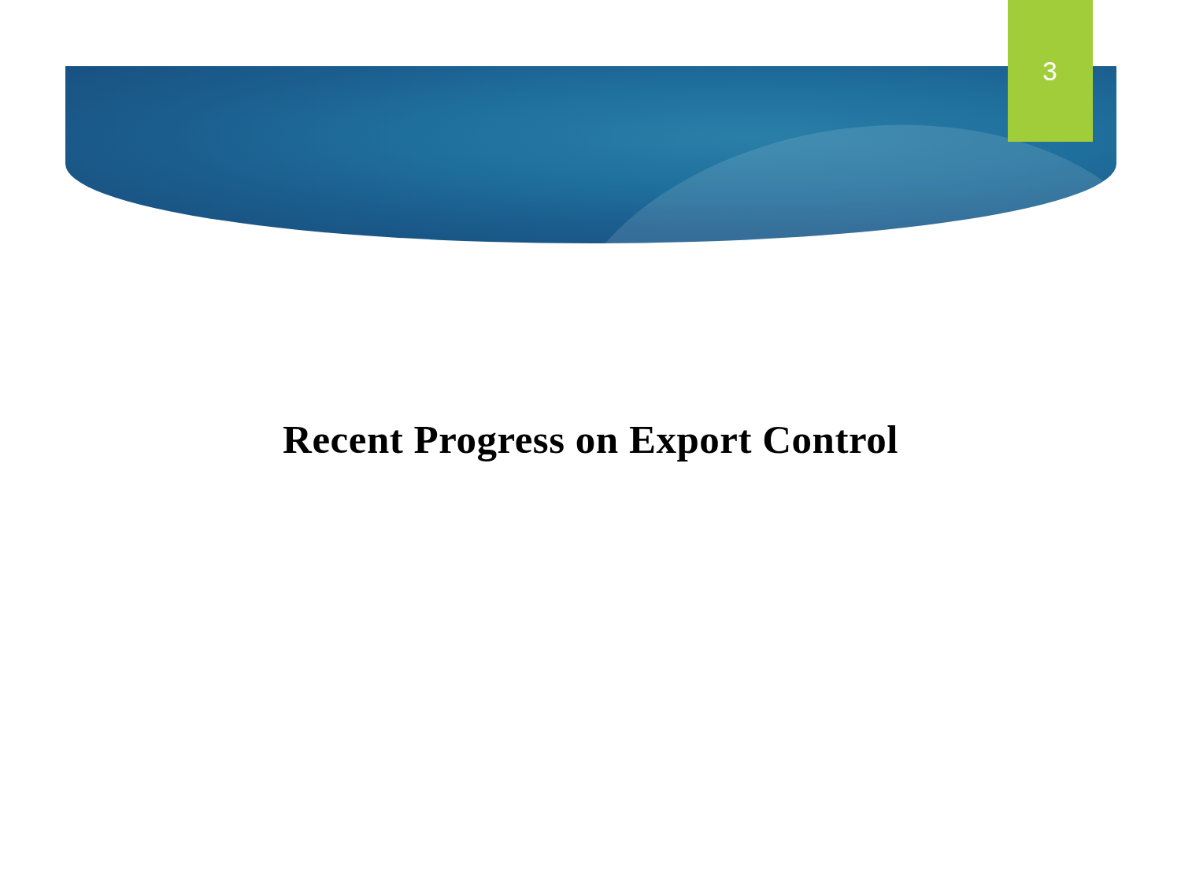3
Recent Progress on Export Control